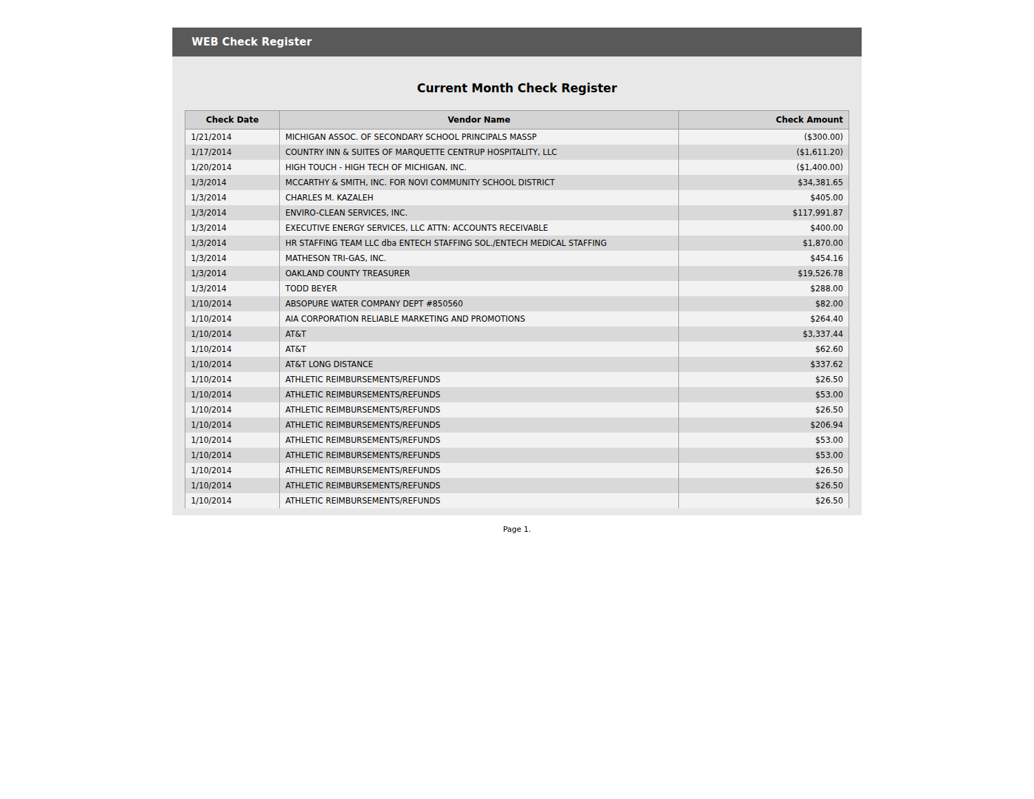WEB Check Register
Current Month Check Register
| Check Date | Vendor Name | Check Amount |
| --- | --- | --- |
| 1/21/2014 | MICHIGAN ASSOC. OF SECONDARY SCHOOL PRINCIPALS MASSP | ($300.00) |
| 1/17/2014 | COUNTRY INN & SUITES OF MARQUETTE CENTRUP HOSPITALITY, LLC | ($1,611.20) |
| 1/20/2014 | HIGH TOUCH - HIGH TECH OF MICHIGAN, INC. | ($1,400.00) |
| 1/3/2014 | MCCARTHY & SMITH, INC. FOR NOVI COMMUNITY SCHOOL DISTRICT | $34,381.65 |
| 1/3/2014 | CHARLES M. KAZALEH | $405.00 |
| 1/3/2014 | ENVIRO-CLEAN SERVICES, INC. | $117,991.87 |
| 1/3/2014 | EXECUTIVE ENERGY SERVICES, LLC ATTN: ACCOUNTS RECEIVABLE | $400.00 |
| 1/3/2014 | HR STAFFING TEAM LLC dba ENTECH STAFFING SOL./ENTECH MEDICAL STAFFING | $1,870.00 |
| 1/3/2014 | MATHESON TRI-GAS, INC. | $454.16 |
| 1/3/2014 | OAKLAND COUNTY TREASURER | $19,526.78 |
| 1/3/2014 | TODD BEYER | $288.00 |
| 1/10/2014 | ABSOPURE WATER COMPANY DEPT #850560 | $82.00 |
| 1/10/2014 | AIA CORPORATION RELIABLE MARKETING AND PROMOTIONS | $264.40 |
| 1/10/2014 | AT&T | $3,337.44 |
| 1/10/2014 | AT&T | $62.60 |
| 1/10/2014 | AT&T LONG DISTANCE | $337.62 |
| 1/10/2014 | ATHLETIC REIMBURSEMENTS/REFUNDS | $26.50 |
| 1/10/2014 | ATHLETIC REIMBURSEMENTS/REFUNDS | $53.00 |
| 1/10/2014 | ATHLETIC REIMBURSEMENTS/REFUNDS | $26.50 |
| 1/10/2014 | ATHLETIC REIMBURSEMENTS/REFUNDS | $206.94 |
| 1/10/2014 | ATHLETIC REIMBURSEMENTS/REFUNDS | $53.00 |
| 1/10/2014 | ATHLETIC REIMBURSEMENTS/REFUNDS | $53.00 |
| 1/10/2014 | ATHLETIC REIMBURSEMENTS/REFUNDS | $26.50 |
| 1/10/2014 | ATHLETIC REIMBURSEMENTS/REFUNDS | $26.50 |
| 1/10/2014 | ATHLETIC REIMBURSEMENTS/REFUNDS | $26.50 |
Page 1.